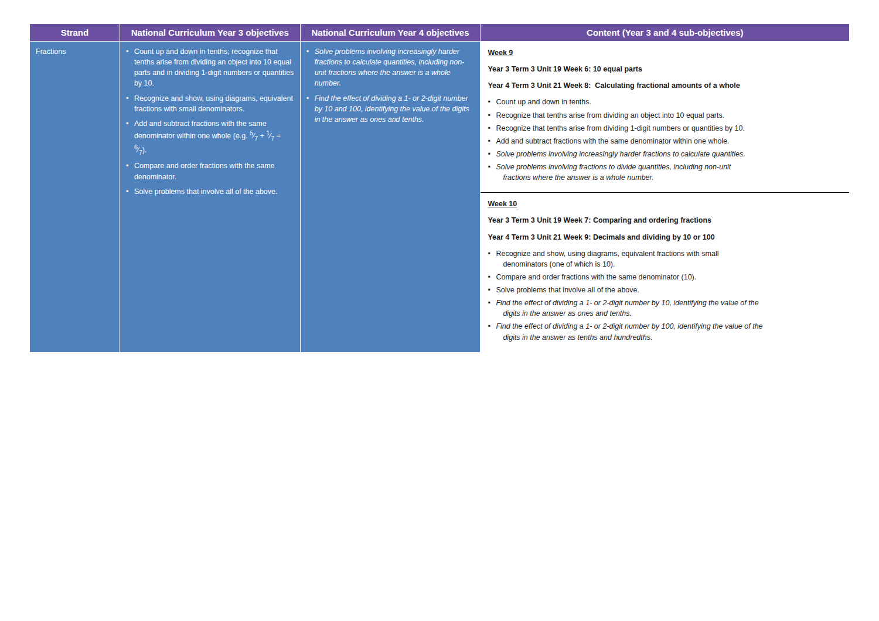| Strand | National Curriculum Year 3 objectives | National Curriculum Year 4 objectives | Content (Year 3 and 4 sub-objectives) |
| --- | --- | --- | --- |
| Fractions | Count up and down in tenths; recognize that tenths arise from dividing an object into 10 equal parts and in dividing 1-digit numbers or quantities by 10. Recognize and show, using diagrams, equivalent fractions with small denominators. Add and subtract fractions with the same denominator within one whole (e.g. 5 ⁄ 7 + 1 ⁄ 7 = 6 ⁄ 7 ). Compare and order fractions with the same denominator. Solve problems that involve all of the above. | Solve problems involving increasingly harder fractions to calculate quantities, including non-unit fractions where the answer is a whole number. Find the effect of dividing a 1- or 2-digit number by 10 and 100, identifying the value of the digits in the answer as ones and tenths. | Week 9 Year 3 Term 3 Unit 19 Week 6: 10 equal parts Year 4 Term 3 Unit 21 Week 8: Calculating fractional amounts of a whole Count up and down in tenths. Recognize that tenths arise from dividing an object into 10 equal parts. Recognize that tenths arise from dividing 1-digit numbers or quantities by 10. Add and subtract fractions with the same denominator within one whole. Solve problems involving increasingly harder fractions to calculate quantities. Solve problems involving fractions to divide quantities, including non-unit fractions where the answer is a whole number. Week 10 Year 3 Term 3 Unit 19 Week 7: Comparing and ordering fractions Year 4 Term 3 Unit 21 Week 9: Decimals and dividing by 10 or 100 Recognize and show, using diagrams, equivalent fractions with small denominators (one of which is 10). Compare and order fractions with the same denominator (10). Solve problems that involve all of the above. Find the effect of dividing a 1- or 2-digit number by 10, identifying the value of the digits in the answer as ones and tenths. Find the effect of dividing a 1- or 2-digit number by 100, identifying the value of the digits in the answer as tenths and hundredths. |